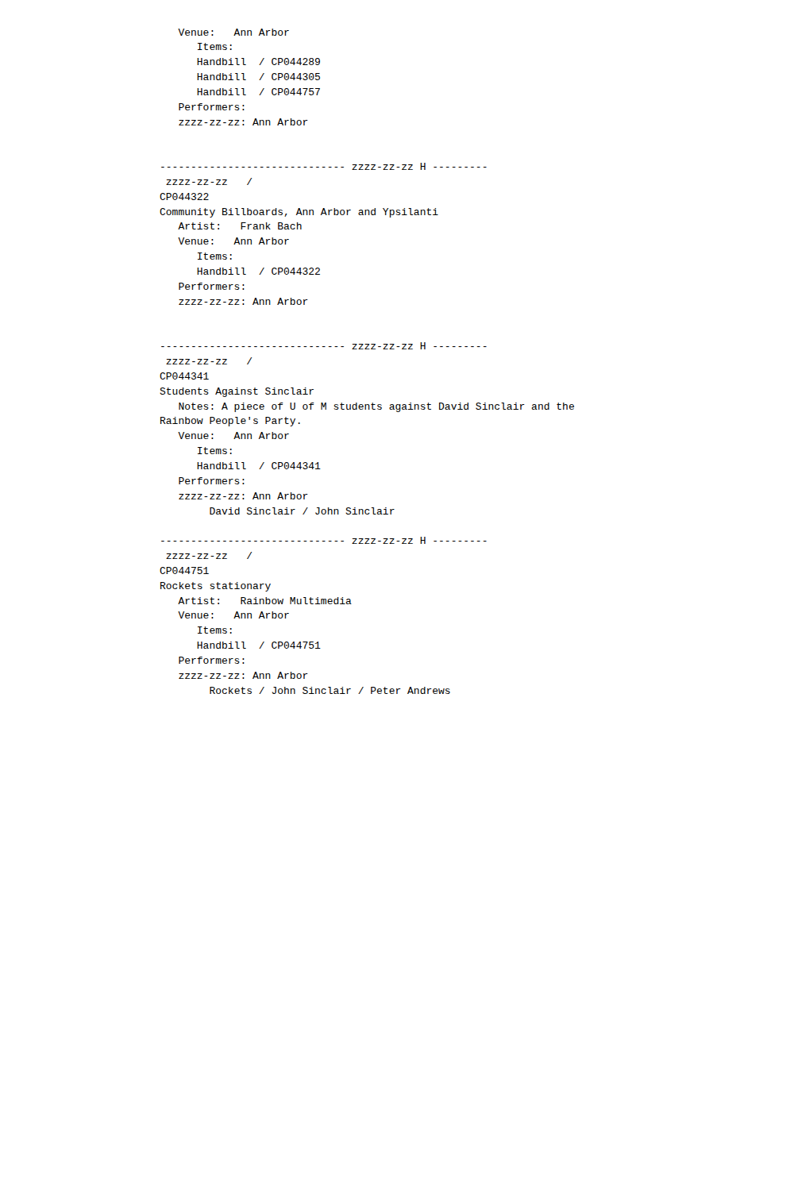Venue:   Ann Arbor
      Items:
      Handbill  / CP044289
      Handbill  / CP044305
      Handbill  / CP044757
   Performers:
   zzzz-zz-zz: Ann Arbor


------------------------------ zzzz-zz-zz H ---------
 zzzz-zz-zz   / 
CP044322
Community Billboards, Ann Arbor and Ypsilanti
   Artist:   Frank Bach
   Venue:   Ann Arbor
      Items:
      Handbill  / CP044322
   Performers:
   zzzz-zz-zz: Ann Arbor


------------------------------ zzzz-zz-zz H ---------
 zzzz-zz-zz   / 
CP044341
Students Against Sinclair
   Notes: A piece of U of M students against David Sinclair and the 
Rainbow People's Party.
   Venue:   Ann Arbor
      Items:
      Handbill  / CP044341
   Performers:
   zzzz-zz-zz: Ann Arbor
        David Sinclair / John Sinclair

------------------------------ zzzz-zz-zz H ---------
 zzzz-zz-zz   / 
CP044751
Rockets stationary
   Artist:   Rainbow Multimedia
   Venue:   Ann Arbor
      Items:
      Handbill  / CP044751
   Performers:
   zzzz-zz-zz: Ann Arbor
        Rockets / John Sinclair / Peter Andrews